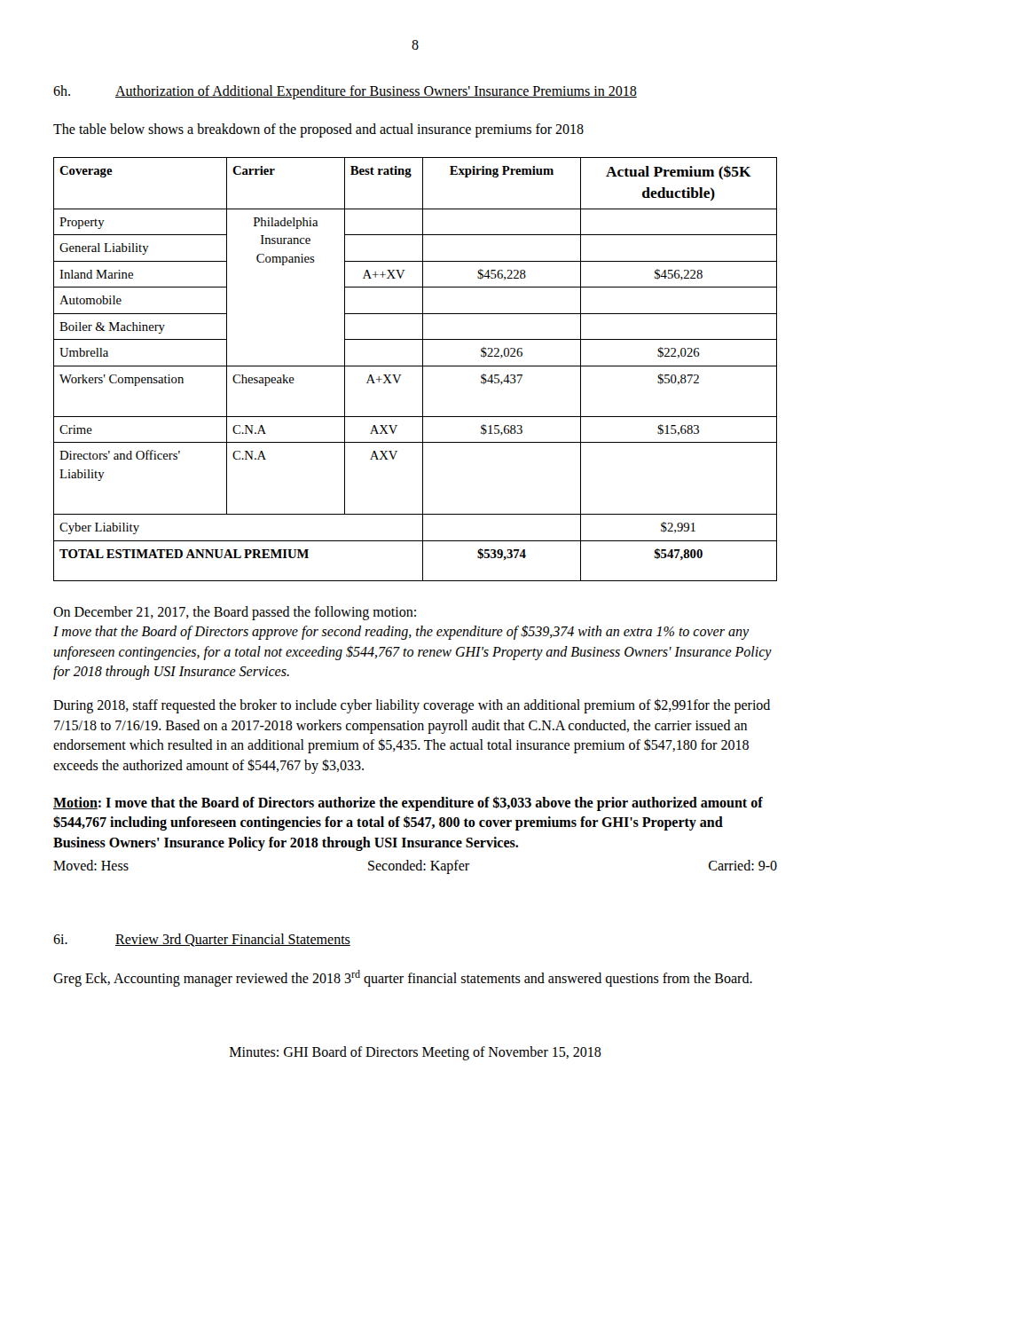8
6h. Authorization of Additional Expenditure for Business Owners' Insurance Premiums in 2018
The table below shows a breakdown of the proposed and actual insurance premiums for 2018
| Coverage | Carrier | Best rating | Expiring Premium | Actual Premium ($5K deductible) |
| --- | --- | --- | --- | --- |
| Property | Philadelphia Insurance Companies | | | |
| General Liability | | | |
| Inland Marine | A++XV | $456,228 | $456,228 |
| Automobile | | | |
| Boiler & Machinery | | | |
| Umbrella | | $22,026 | $22,026 |
| Workers' Compensation | Chesapeake | A+XV | $45,437 | $50,872 |
| Crime | C.N.A | AXV | $15,683 | $15,683 |
| Directors' and Officers' Liability | C.N.A | AXV | | |
| Cyber Liability | | $2,991 |
| TOTAL ESTIMATED ANNUAL PREMIUM | $539,374 | $547,800 |
On December 21, 2017, the Board passed the following motion:
I move that the Board of Directors approve for second reading, the expenditure of $539,374 with an extra 1% to cover any unforeseen contingencies, for a total not exceeding $544,767 to renew GHI's Property and Business Owners' Insurance Policy for 2018 through USI Insurance Services.
During 2018, staff requested the broker to include cyber liability coverage with an additional premium of $2,991for the period 7/15/18 to 7/16/19. Based on a 2017-2018 workers compensation payroll audit that C.N.A conducted, the carrier issued an endorsement which resulted in an additional premium of $5,435. The actual total insurance premium of $547,180 for 2018 exceeds the authorized amount of $544,767 by $3,033.
Motion: I move that the Board of Directors authorize the expenditure of $3,033 above the prior authorized amount of $544,767 including unforeseen contingencies for a total of $547, 800 to cover premiums for GHI's Property and Business Owners' Insurance Policy for 2018 through USI Insurance Services.
Moved: Hess Seconded: Kapfer Carried: 9-0
6i. Review 3rd Quarter Financial Statements
Greg Eck, Accounting manager reviewed the 2018 3rd quarter financial statements and answered questions from the Board.
Minutes: GHI Board of Directors Meeting of November 15, 2018